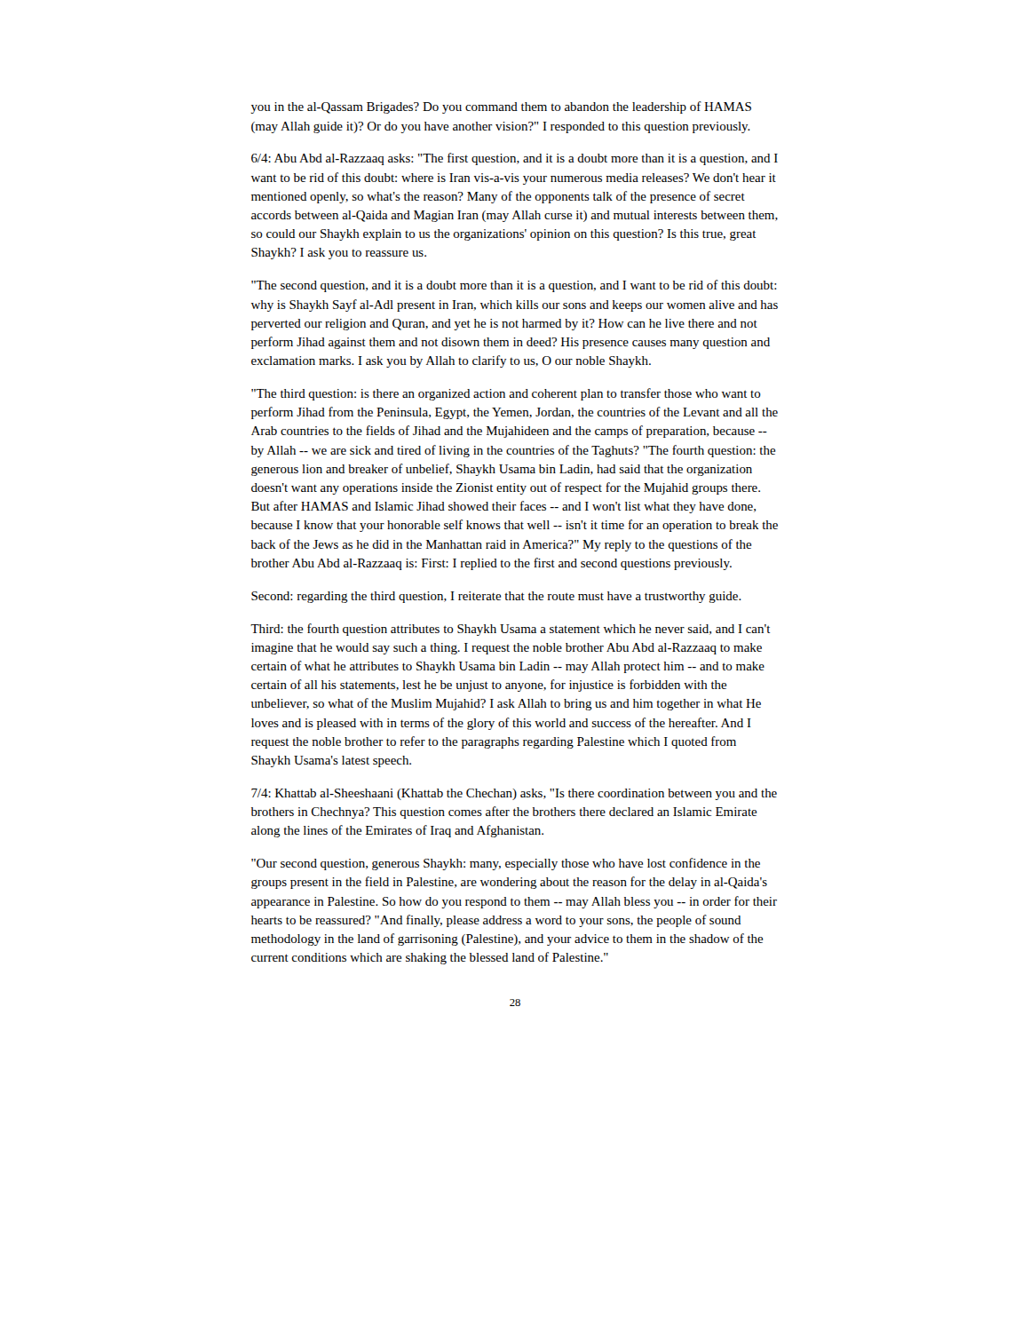you in the al-Qassam Brigades? Do you command them to abandon the leadership of HAMAS (may Allah guide it)? Or do you have another vision?" I responded to this question previously.
6/4: Abu Abd al-Razzaaq asks: "The first question, and it is a doubt more than it is a question, and I want to be rid of this doubt: where is Iran vis-a-vis your numerous media releases? We don't hear it mentioned openly, so what's the reason? Many of the opponents talk of the presence of secret accords between al-Qaida and Magian Iran (may Allah curse it) and mutual interests between them, so could our Shaykh explain to us the organizations' opinion on this question? Is this true, great Shaykh? I ask you to reassure us.
"The second question, and it is a doubt more than it is a question, and I want to be rid of this doubt: why is Shaykh Sayf al-Adl present in Iran, which kills our sons and keeps our women alive and has perverted our religion and Quran, and yet he is not harmed by it? How can he live there and not perform Jihad against them and not disown them in deed? His presence causes many question and exclamation marks. I ask you by Allah to clarify to us, O our noble Shaykh.
"The third question: is there an organized action and coherent plan to transfer those who want to perform Jihad from the Peninsula, Egypt, the Yemen, Jordan, the countries of the Levant and all the Arab countries to the fields of Jihad and the Mujahideen and the camps of preparation, because -- by Allah -- we are sick and tired of living in the countries of the Taghuts? "The fourth question: the generous lion and breaker of unbelief, Shaykh Usama bin Ladin, had said that the organization doesn't want any operations inside the Zionist entity out of respect for the Mujahid groups there. But after HAMAS and Islamic Jihad showed their faces -- and I won't list what they have done, because I know that your honorable self knows that well -- isn't it time for an operation to break the back of the Jews as he did in the Manhattan raid in America?" My reply to the questions of the brother Abu Abd al-Razzaaq is: First: I replied to the first and second questions previously.
Second: regarding the third question, I reiterate that the route must have a trustworthy guide.
Third: the fourth question attributes to Shaykh Usama a statement which he never said, and I can't imagine that he would say such a thing. I request the noble brother Abu Abd al-Razzaaq to make certain of what he attributes to Shaykh Usama bin Ladin -- may Allah protect him -- and to make certain of all his statements, lest he be unjust to anyone, for injustice is forbidden with the unbeliever, so what of the Muslim Mujahid? I ask Allah to bring us and him together in what He loves and is pleased with in terms of the glory of this world and success of the hereafter. And I request the noble brother to refer to the paragraphs regarding Palestine which I quoted from Shaykh Usama's latest speech.
7/4: Khattab al-Sheeshaani (Khattab the Chechan) asks, "Is there coordination between you and the brothers in Chechnya? This question comes after the brothers there declared an Islamic Emirate along the lines of the Emirates of Iraq and Afghanistan.
"Our second question, generous Shaykh: many, especially those who have lost confidence in the groups present in the field in Palestine, are wondering about the reason for the delay in al-Qaida's appearance in Palestine. So how do you respond to them -- may Allah bless you -- in order for their hearts to be reassured? "And finally, please address a word to your sons, the people of sound methodology in the land of garrisoning (Palestine), and your advice to them in the shadow of the current conditions which are shaking the blessed land of Palestine."
28